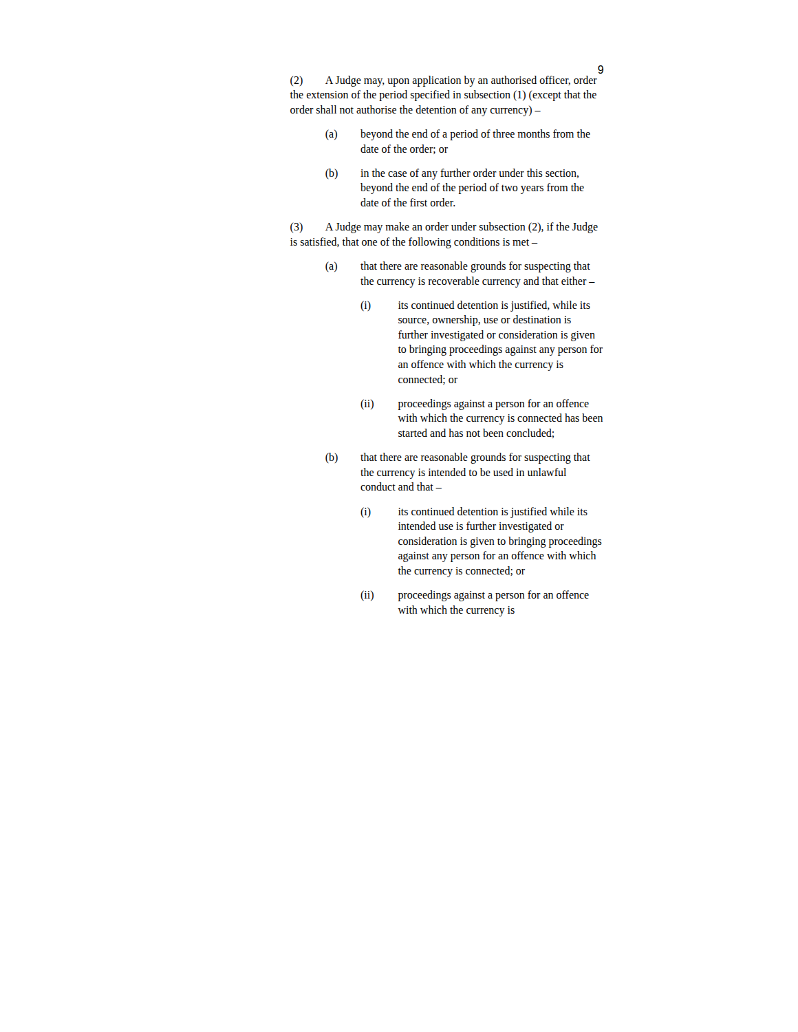9
(2) A Judge may, upon application by an authorised officer, order the extension of the period specified in subsection (1) (except that the order shall not authorise the detention of any currency) –
(a) beyond the end of a period of three months from the date of the order; or
(b) in the case of any further order under this section, beyond the end of the period of two years from the date of the first order.
(3) A Judge may make an order under subsection (2), if the Judge is satisfied, that one of the following conditions is met –
(a) that there are reasonable grounds for suspecting that the currency is recoverable currency and that either –
(i) its continued detention is justified, while its source, ownership, use or destination is further investigated or consideration is given to bringing proceedings against any person for an offence with which the currency is connected; or
(ii) proceedings against a person for an offence with which the currency is connected has been started and has not been concluded;
(b) that there are reasonable grounds for suspecting that the currency is intended to be used in unlawful conduct and that –
(i) its continued detention is justified while its intended use is further investigated or consideration is given to bringing proceedings against any person for an offence with which the currency is connected; or
(ii) proceedings against a person for an offence with which the currency is